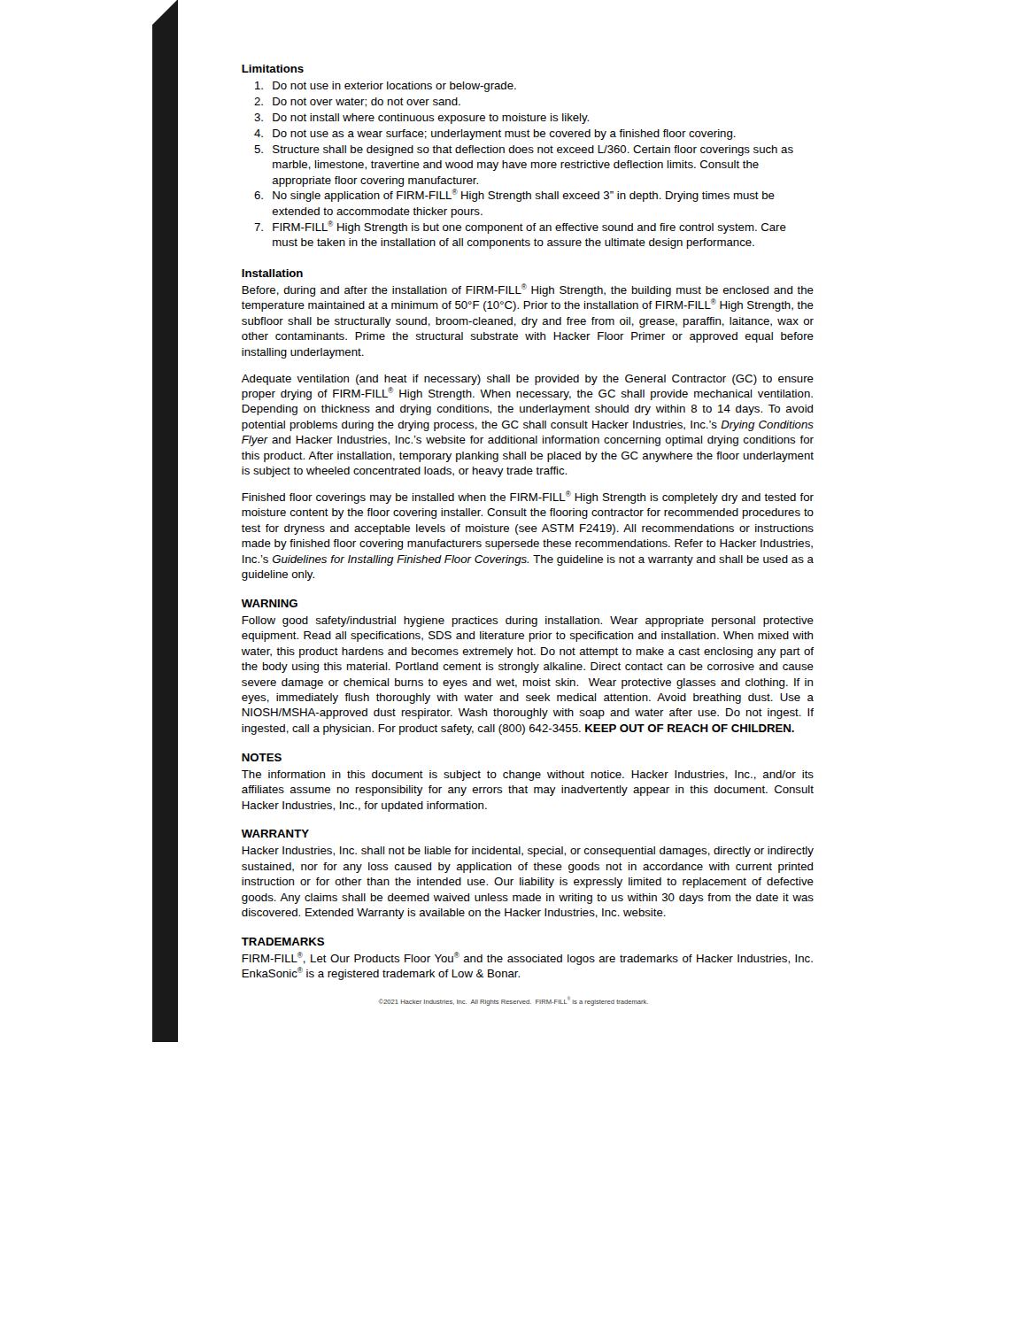Limitations
Do not use in exterior locations or below-grade.
Do not over water; do not over sand.
Do not install where continuous exposure to moisture is likely.
Do not use as a wear surface; underlayment must be covered by a finished floor covering.
Structure shall be designed so that deflection does not exceed L/360. Certain floor coverings such as marble, limestone, travertine and wood may have more restrictive deflection limits. Consult the appropriate floor covering manufacturer.
No single application of FIRM-FILL® High Strength shall exceed 3” in depth. Drying times must be extended to accommodate thicker pours.
FIRM-FILL® High Strength is but one component of an effective sound and fire control system. Care must be taken in the installation of all components to assure the ultimate design performance.
Installation
Before, during and after the installation of FIRM-FILL® High Strength, the building must be enclosed and the temperature maintained at a minimum of 50°F (10°C). Prior to the installation of FIRM-FILL® High Strength, the subfloor shall be structurally sound, broom-cleaned, dry and free from oil, grease, paraffin, laitance, wax or other contaminants. Prime the structural substrate with Hacker Floor Primer or approved equal before installing underlayment.
Adequate ventilation (and heat if necessary) shall be provided by the General Contractor (GC) to ensure proper drying of FIRM-FILL® High Strength. When necessary, the GC shall provide mechanical ventilation. Depending on thickness and drying conditions, the underlayment should dry within 8 to 14 days. To avoid potential problems during the drying process, the GC shall consult Hacker Industries, Inc.’s Drying Conditions Flyer and Hacker Industries, Inc.’s website for additional information concerning optimal drying conditions for this product. After installation, temporary planking shall be placed by the GC anywhere the floor underlayment is subject to wheeled concentrated loads, or heavy trade traffic.
Finished floor coverings may be installed when the FIRM-FILL® High Strength is completely dry and tested for moisture content by the floor covering installer. Consult the flooring contractor for recommended procedures to test for dryness and acceptable levels of moisture (see ASTM F2419). All recommendations or instructions made by finished floor covering manufacturers supersede these recommendations. Refer to Hacker Industries, Inc.’s Guidelines for Installing Finished Floor Coverings. The guideline is not a warranty and shall be used as a guideline only.
WARNING
Follow good safety/industrial hygiene practices during installation. Wear appropriate personal protective equipment. Read all specifications, SDS and literature prior to specification and installation. When mixed with water, this product hardens and becomes extremely hot. Do not attempt to make a cast enclosing any part of the body using this material. Portland cement is strongly alkaline. Direct contact can be corrosive and cause severe damage or chemical burns to eyes and wet, moist skin. Wear protective glasses and clothing. If in eyes, immediately flush thoroughly with water and seek medical attention. Avoid breathing dust. Use a NIOSH/MSHA-approved dust respirator. Wash thoroughly with soap and water after use. Do not ingest. If ingested, call a physician. For product safety, call (800) 642-3455. KEEP OUT OF REACH OF CHILDREN.
NOTES
The information in this document is subject to change without notice. Hacker Industries, Inc., and/or its affiliates assume no responsibility for any errors that may inadvertently appear in this document. Consult Hacker Industries, Inc., for updated information.
WARRANTY
Hacker Industries, Inc. shall not be liable for incidental, special, or consequential damages, directly or indirectly sustained, nor for any loss caused by application of these goods not in accordance with current printed instruction or for other than the intended use. Our liability is expressly limited to replacement of defective goods. Any claims shall be deemed waived unless made in writing to us within 30 days from the date it was discovered. Extended Warranty is available on the Hacker Industries, Inc. website.
TRADEMARKS
FIRM-FILL®, Let Our Products Floor You® and the associated logos are trademarks of Hacker Industries, Inc. EnkaSonic® is a registered trademark of Low & Bonar.
©2021 Hacker Industries, Inc. All Rights Reserved. FIRM-FILL® is a registered trademark.